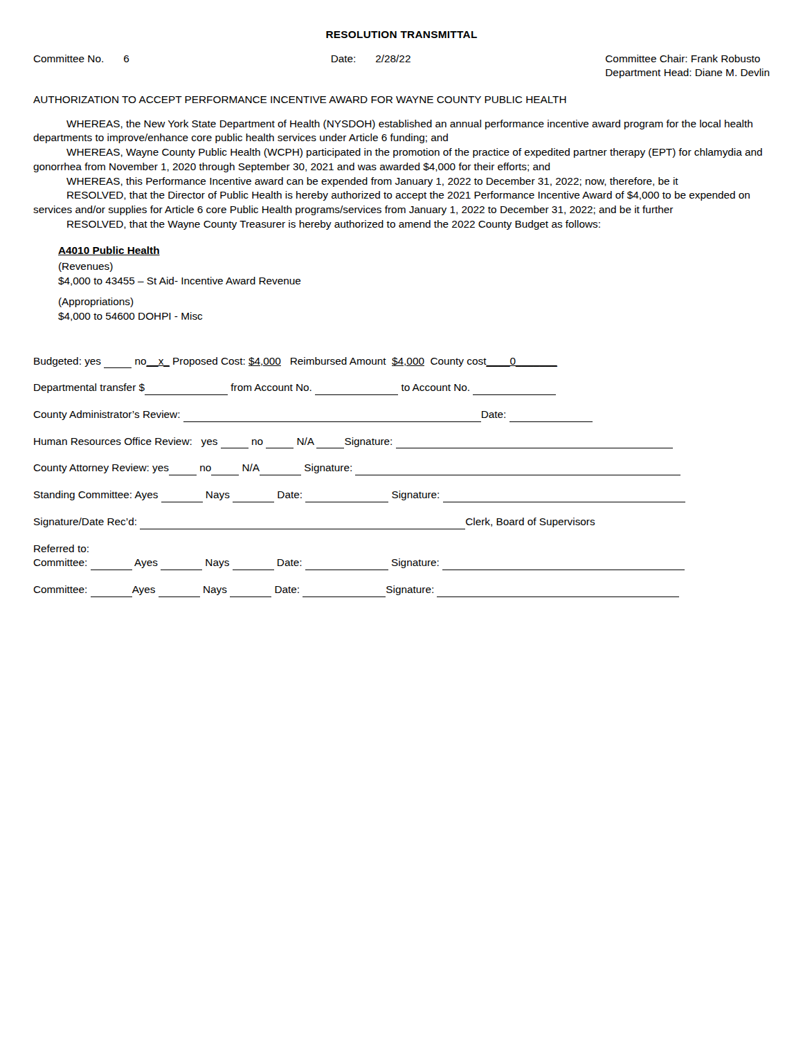RESOLUTION TRANSMITTAL
Committee No. 6
Date: 2/28/22
Committee Chair: Frank Robusto
Department Head: Diane M. Devlin
AUTHORIZATION TO ACCEPT PERFORMANCE INCENTIVE AWARD FOR WAYNE COUNTY PUBLIC HEALTH
WHEREAS, the New York State Department of Health (NYSDOH) established an annual performance incentive award program for the local health departments to improve/enhance core public health services under Article 6 funding; and
WHEREAS, Wayne County Public Health (WCPH) participated in the promotion of the practice of expedited partner therapy (EPT) for chlamydia and gonorrhea from November 1, 2020 through September 30, 2021 and was awarded $4,000 for their efforts; and
WHEREAS, this Performance Incentive award can be expended from January 1, 2022 to December 31, 2022; now, therefore, be it
RESOLVED, that the Director of Public Health is hereby authorized to accept the 2021 Performance Incentive Award of $4,000 to be expended on services and/or supplies for Article 6 core Public Health programs/services from January 1, 2022 to December 31, 2022; and be it further
RESOLVED, that the Wayne County Treasurer is hereby authorized to amend the 2022 County Budget as follows:
A4010 Public Health
(Revenues)
$4,000 to 43455 – St Aid- Incentive Award Revenue
(Appropriations)
$4,000 to 54600 DOHPI - Misc
Budgeted: yes no__x_ Proposed Cost: $4,000 Reimbursed Amount $4,000 County cost____0_______
Departmental transfer $ from Account No. to Account No.
County Administrator’s Review: Date:
Human Resources Office Review: yes no N/A Signature:
County Attorney Review: yes no N/A Signature:
Standing Committee: Ayes Nays Date: Signature:
Signature/Date Rec’d: Clerk, Board of Supervisors
Referred to:
Committee: Ayes Nays Date: Signature:
Committee: Ayes Nays Date: Signature: